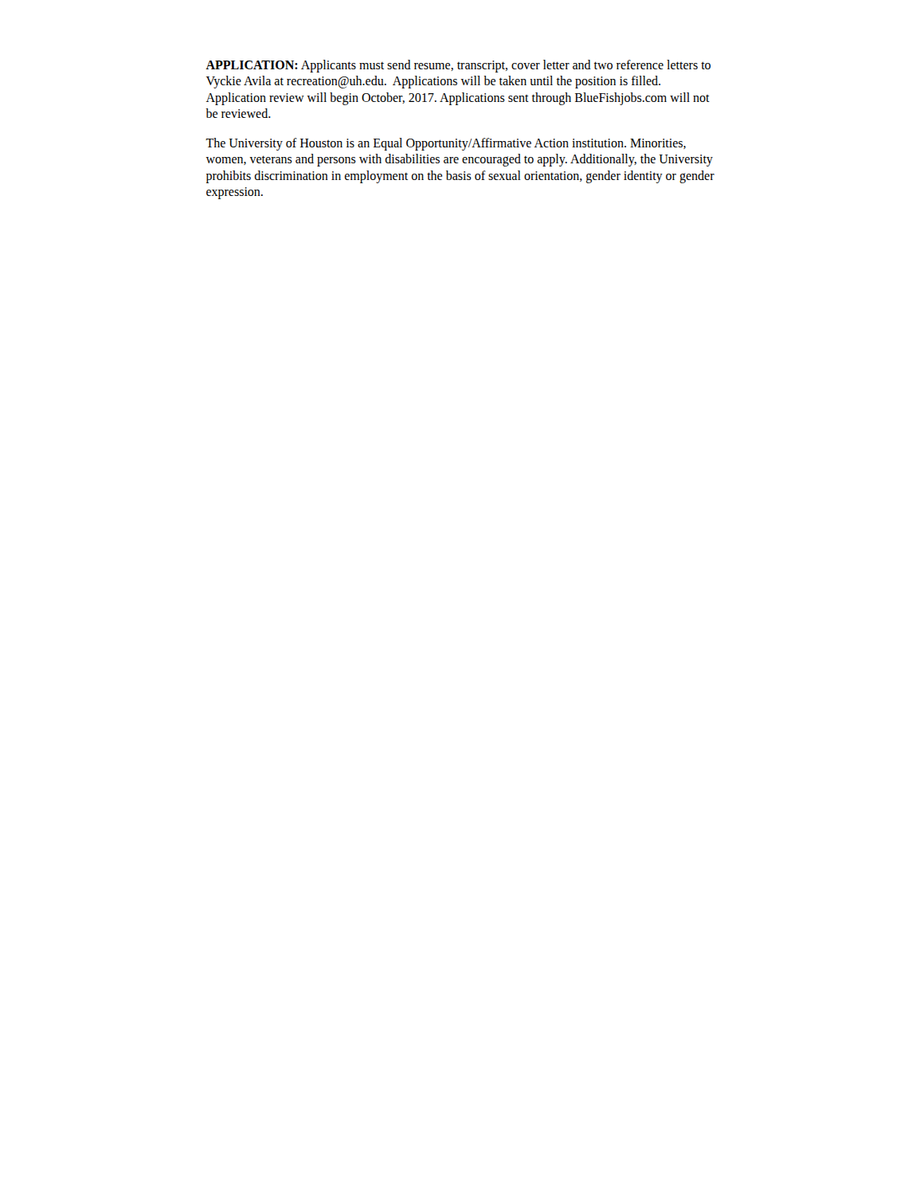APPLICATION: Applicants must send resume, transcript, cover letter and two reference letters to Vyckie Avila at recreation@uh.edu. Applications will be taken until the position is filled. Application review will begin October, 2017. Applications sent through BlueFishjobs.com will not be reviewed.
The University of Houston is an Equal Opportunity/Affirmative Action institution. Minorities, women, veterans and persons with disabilities are encouraged to apply. Additionally, the University prohibits discrimination in employment on the basis of sexual orientation, gender identity or gender expression.